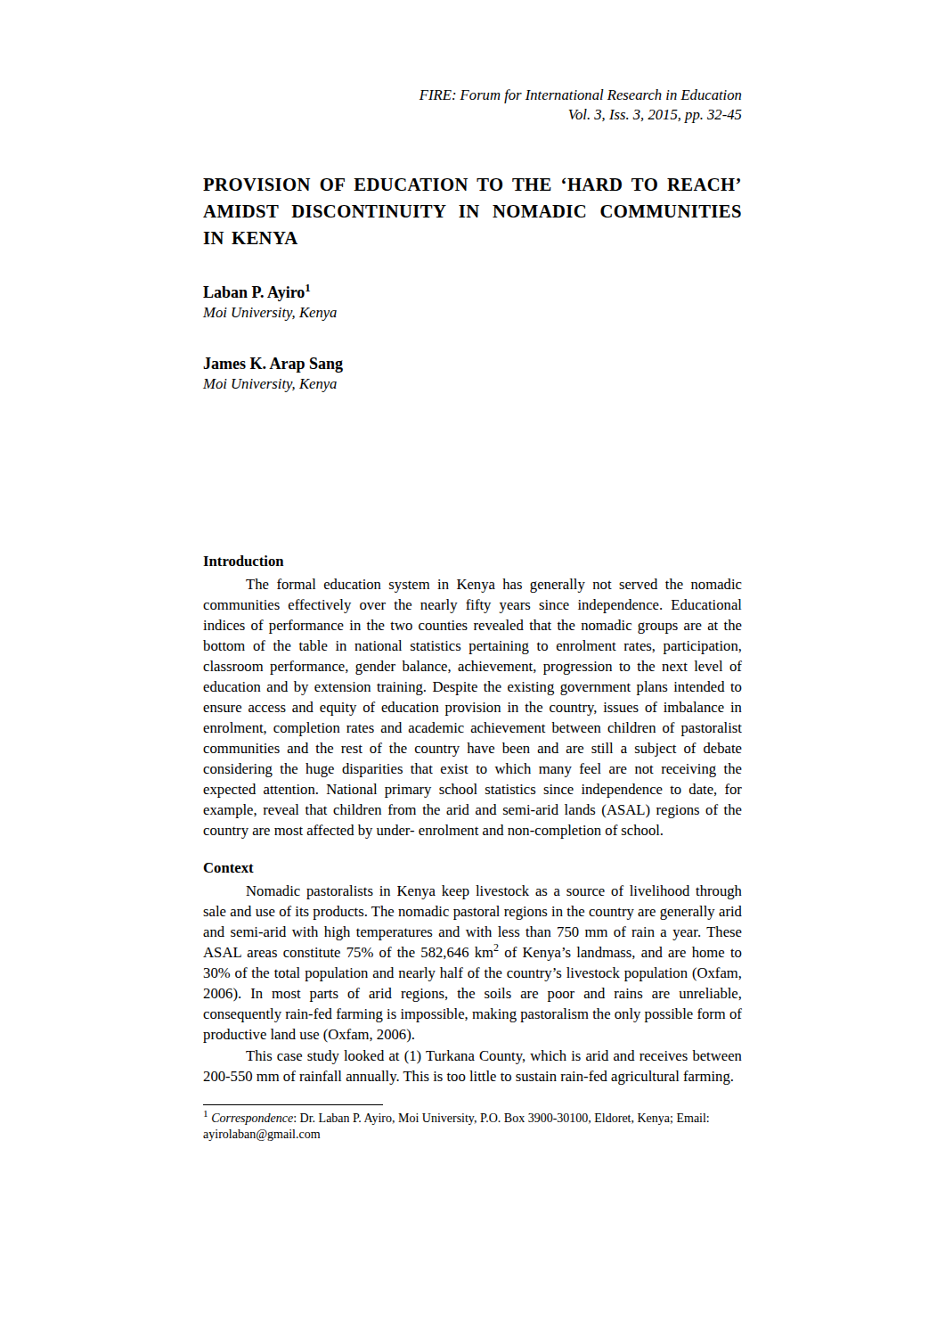FIRE: Forum for International Research in Education
Vol. 3, Iss. 3, 2015, pp. 32-45
Provision of Education to the ‘Hard to Reach’ Amidst Discontinuity in Nomadic Communities in Kenya
Laban P. Ayiro1
Moi University, Kenya
James K. Arap Sang
Moi University, Kenya
Introduction
The formal education system in Kenya has generally not served the nomadic communities effectively over the nearly fifty years since independence. Educational indices of performance in the two counties revealed that the nomadic groups are at the bottom of the table in national statistics pertaining to enrolment rates, participation, classroom performance, gender balance, achievement, progression to the next level of education and by extension training. Despite the existing government plans intended to ensure access and equity of education provision in the country, issues of imbalance in enrolment, completion rates and academic achievement between children of pastoralist communities and the rest of the country have been and are still a subject of debate considering the huge disparities that exist to which many feel are not receiving the expected attention. National primary school statistics since independence to date, for example, reveal that children from the arid and semi-arid lands (ASAL) regions of the country are most affected by under- enrolment and non-completion of school.
Context
Nomadic pastoralists in Kenya keep livestock as a source of livelihood through sale and use of its products. The nomadic pastoral regions in the country are generally arid and semi-arid with high temperatures and with less than 750 mm of rain a year. These ASAL areas constitute 75% of the 582,646 km2 of Kenya’s landmass, and are home to 30% of the total population and nearly half of the country’s livestock population (Oxfam, 2006). In most parts of arid regions, the soils are poor and rains are unreliable, consequently rain-fed farming is impossible, making pastoralism the only possible form of productive land use (Oxfam, 2006).
This case study looked at (1) Turkana County, which is arid and receives between 200-550 mm of rainfall annually. This is too little to sustain rain-fed agricultural farming.
1 Correspondence: Dr. Laban P. Ayiro, Moi University, P.O. Box 3900-30100, Eldoret, Kenya; Email: ayirolaban@gmail.com